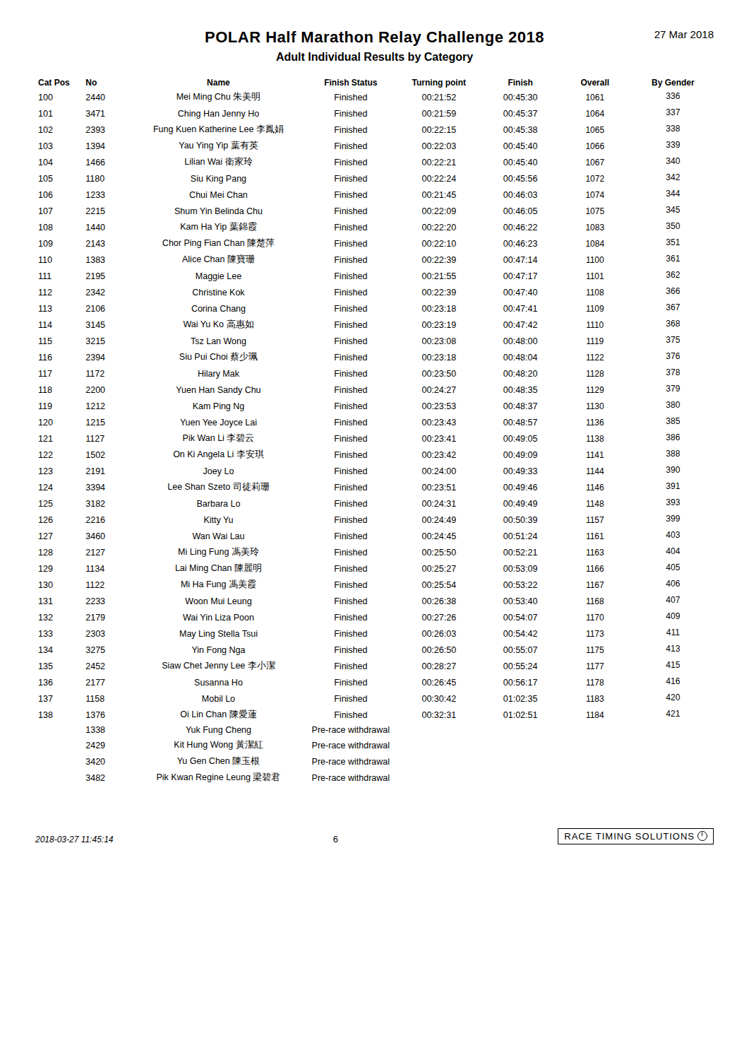27 Mar 2018
POLAR Half Marathon Relay Challenge 2018
Adult Individual Results by Category
| Cat Pos | No | Name | Finish Status | Turning point | Finish | Overall | By Gender |
| --- | --- | --- | --- | --- | --- | --- | --- |
| 100 | 2440 | Mei Ming Chu 朱美明 | Finished | 00:21:52 | 00:45:30 | 1061 | 336 |
| 101 | 3471 | Ching Han Jenny Ho | Finished | 00:21:59 | 00:45:37 | 1064 | 337 |
| 102 | 2393 | Fung Kuen Katherine Lee 李鳳娟 | Finished | 00:22:15 | 00:45:38 | 1065 | 338 |
| 103 | 1394 | Yau Ying Yip 葉有英 | Finished | 00:22:03 | 00:45:40 | 1066 | 339 |
| 104 | 1466 | Lilian Wai 衛家玲 | Finished | 00:22:21 | 00:45:40 | 1067 | 340 |
| 105 | 1180 | Siu King Pang | Finished | 00:22:24 | 00:45:56 | 1072 | 342 |
| 106 | 1233 | Chui Mei Chan | Finished | 00:21:45 | 00:46:03 | 1074 | 344 |
| 107 | 2215 | Shum Yin Belinda Chu | Finished | 00:22:09 | 00:46:05 | 1075 | 345 |
| 108 | 1440 | Kam Ha Yip 葉錦霞 | Finished | 00:22:20 | 00:46:22 | 1083 | 350 |
| 109 | 2143 | Chor Ping Fian Chan 陳楚萍 | Finished | 00:22:10 | 00:46:23 | 1084 | 351 |
| 110 | 1383 | Alice Chan 陳寶珊 | Finished | 00:22:39 | 00:47:14 | 1100 | 361 |
| 111 | 2195 | Maggie Lee | Finished | 00:21:55 | 00:47:17 | 1101 | 362 |
| 112 | 2342 | Christine Kok | Finished | 00:22:39 | 00:47:40 | 1108 | 366 |
| 113 | 2106 | Corina Chang | Finished | 00:23:18 | 00:47:41 | 1109 | 367 |
| 114 | 3145 | Wai Yu Ko 高惠如 | Finished | 00:23:19 | 00:47:42 | 1110 | 368 |
| 115 | 3215 | Tsz Lan Wong | Finished | 00:23:08 | 00:48:00 | 1119 | 375 |
| 116 | 2394 | Siu Pui Choi 蔡少珮 | Finished | 00:23:18 | 00:48:04 | 1122 | 376 |
| 117 | 1172 | Hilary Mak | Finished | 00:23:50 | 00:48:20 | 1128 | 378 |
| 118 | 2200 | Yuen Han Sandy Chu | Finished | 00:24:27 | 00:48:35 | 1129 | 379 |
| 119 | 1212 | Kam Ping Ng | Finished | 00:23:53 | 00:48:37 | 1130 | 380 |
| 120 | 1215 | Yuen Yee Joyce Lai | Finished | 00:23:43 | 00:48:57 | 1136 | 385 |
| 121 | 1127 | Pik Wan Li 李碧云 | Finished | 00:23:41 | 00:49:05 | 1138 | 386 |
| 122 | 1502 | On Ki Angela Li 李安琪 | Finished | 00:23:42 | 00:49:09 | 1141 | 388 |
| 123 | 2191 | Joey Lo | Finished | 00:24:00 | 00:49:33 | 1144 | 390 |
| 124 | 3394 | Lee Shan Szeto 司徒莉珊 | Finished | 00:23:51 | 00:49:46 | 1146 | 391 |
| 125 | 3182 | Barbara Lo | Finished | 00:24:31 | 00:49:49 | 1148 | 393 |
| 126 | 2216 | Kitty Yu | Finished | 00:24:49 | 00:50:39 | 1157 | 399 |
| 127 | 3460 | Wan Wai Lau | Finished | 00:24:45 | 00:51:24 | 1161 | 403 |
| 128 | 2127 | Mi Ling Fung 馮美玲 | Finished | 00:25:50 | 00:52:21 | 1163 | 404 |
| 129 | 1134 | Lai Ming Chan 陳麗明 | Finished | 00:25:27 | 00:53:09 | 1166 | 405 |
| 130 | 1122 | Mi Ha Fung 馮美霞 | Finished | 00:25:54 | 00:53:22 | 1167 | 406 |
| 131 | 2233 | Woon Mui Leung | Finished | 00:26:38 | 00:53:40 | 1168 | 407 |
| 132 | 2179 | Wai Yin Liza Poon | Finished | 00:27:26 | 00:54:07 | 1170 | 409 |
| 133 | 2303 | May Ling Stella Tsui | Finished | 00:26:03 | 00:54:42 | 1173 | 411 |
| 134 | 3275 | Yin Fong Nga | Finished | 00:26:50 | 00:55:07 | 1175 | 413 |
| 135 | 2452 | Siaw Chet Jenny Lee 李小潔 | Finished | 00:28:27 | 00:55:24 | 1177 | 415 |
| 136 | 2177 | Susanna Ho | Finished | 00:26:45 | 00:56:17 | 1178 | 416 |
| 137 | 1158 | Mobil Lo | Finished | 00:30:42 | 01:02:35 | 1183 | 420 |
| 138 | 1376 | Oi Lin Chan 陳愛蓮 | Finished | 00:32:31 | 01:02:51 | 1184 | 421 |
| | 1338 | Yuk Fung Cheng | Pre-race withdrawal | | | | |
| | 2429 | Kit Hung Wong 黃潔紅 | Pre-race withdrawal | | | | |
| | 3420 | Yu Gen Chen 陳玉根 | Pre-race withdrawal | | | | |
| | 3482 | Pik Kwan Regine Leung 梁碧君 | Pre-race withdrawal | | | | |
2018-03-27 11:45:14
6
RACE TIMING SOLUTIONS